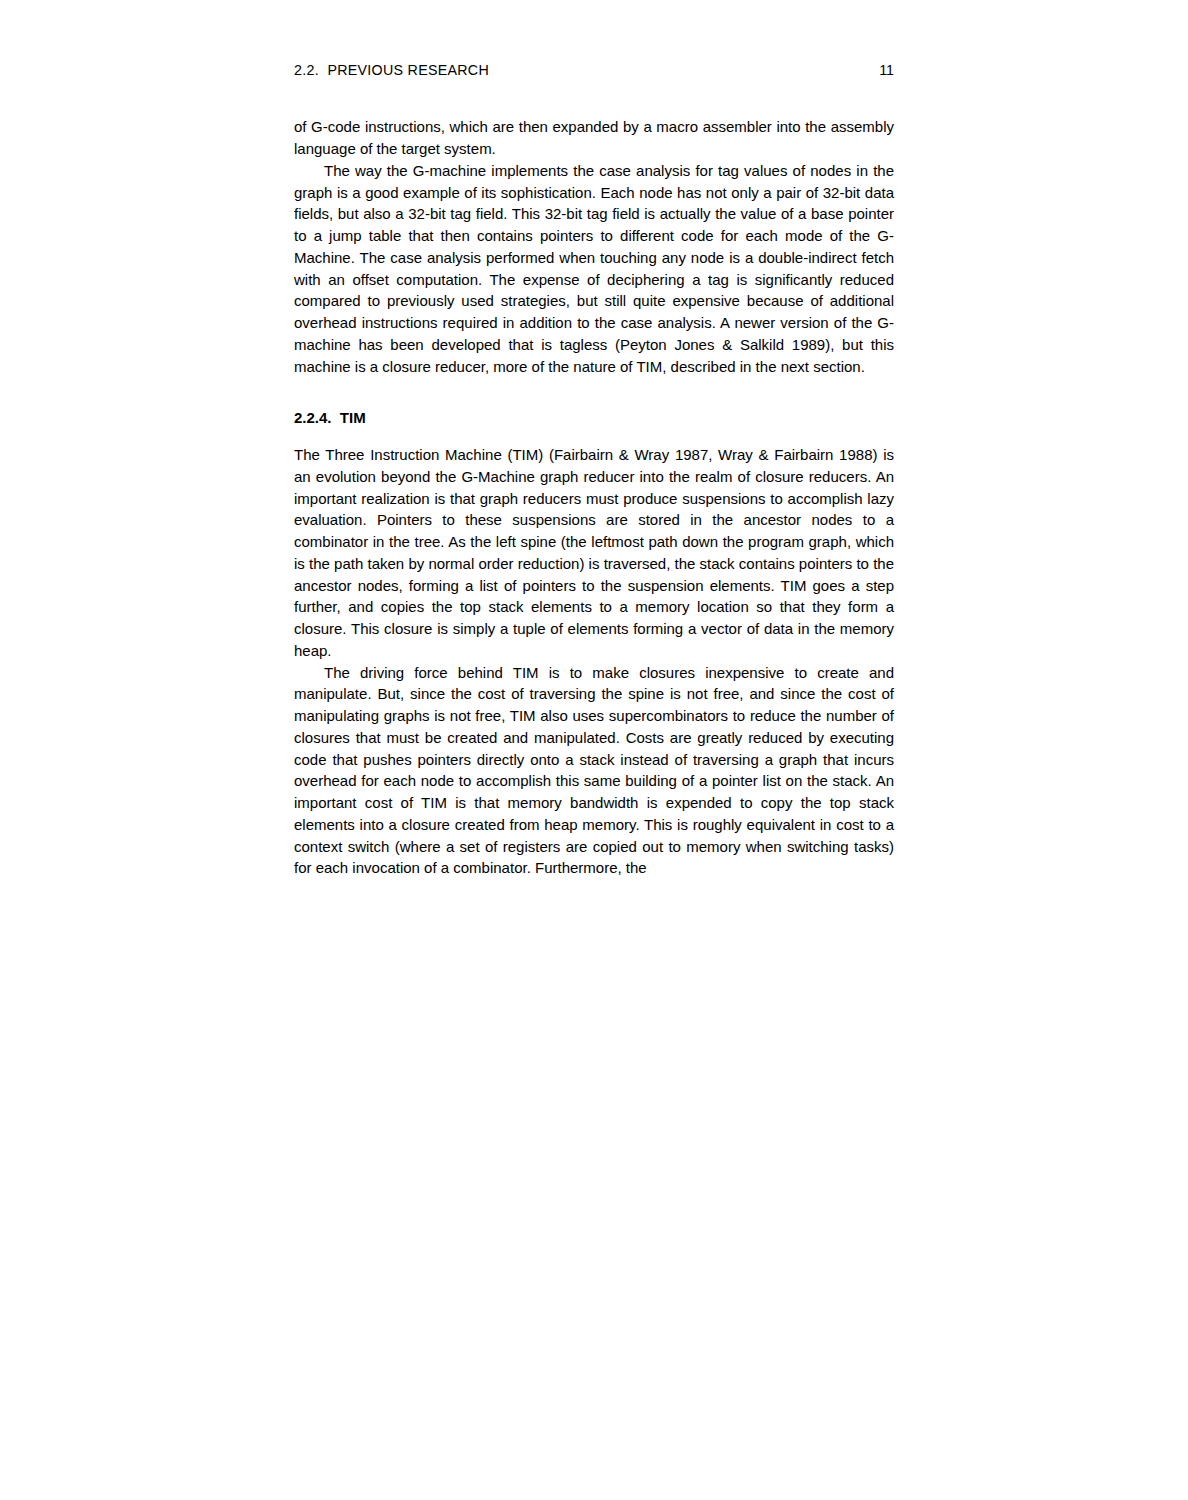2.2. PREVIOUS RESEARCH 11
of G-code instructions, which are then expanded by a macro assembler into the assembly language of the target system.
The way the G-machine implements the case analysis for tag values of nodes in the graph is a good example of its sophistication. Each node has not only a pair of 32-bit data fields, but also a 32-bit tag field. This 32-bit tag field is actually the value of a base pointer to a jump table that then contains pointers to different code for each mode of the G-Machine. The case analysis performed when touching any node is a double-indirect fetch with an offset computation. The expense of deciphering a tag is significantly reduced compared to previously used strategies, but still quite expensive because of additional overhead instructions required in addition to the case analysis. A newer version of the G-machine has been developed that is tagless (Peyton Jones & Salkild 1989), but this machine is a closure reducer, more of the nature of TIM, described in the next section.
2.2.4. TIM
The Three Instruction Machine (TIM) (Fairbairn & Wray 1987, Wray & Fairbairn 1988) is an evolution beyond the G-Machine graph reducer into the realm of closure reducers. An important realization is that graph reducers must produce suspensions to accomplish lazy evaluation. Pointers to these suspensions are stored in the ancestor nodes to a combinator in the tree. As the left spine (the leftmost path down the program graph, which is the path taken by normal order reduction) is traversed, the stack contains pointers to the ancestor nodes, forming a list of pointers to the suspension elements. TIM goes a step further, and copies the top stack elements to a memory location so that they form a closure. This closure is simply a tuple of elements forming a vector of data in the memory heap.
The driving force behind TIM is to make closures inexpensive to create and manipulate. But, since the cost of traversing the spine is not free, and since the cost of manipulating graphs is not free, TIM also uses supercombinators to reduce the number of closures that must be created and manipulated. Costs are greatly reduced by executing code that pushes pointers directly onto a stack instead of traversing a graph that incurs overhead for each node to accomplish this same building of a pointer list on the stack. An important cost of TIM is that memory bandwidth is expended to copy the top stack elements into a closure created from heap memory. This is roughly equivalent in cost to a context switch (where a set of registers are copied out to memory when switching tasks) for each invocation of a combinator. Furthermore, the